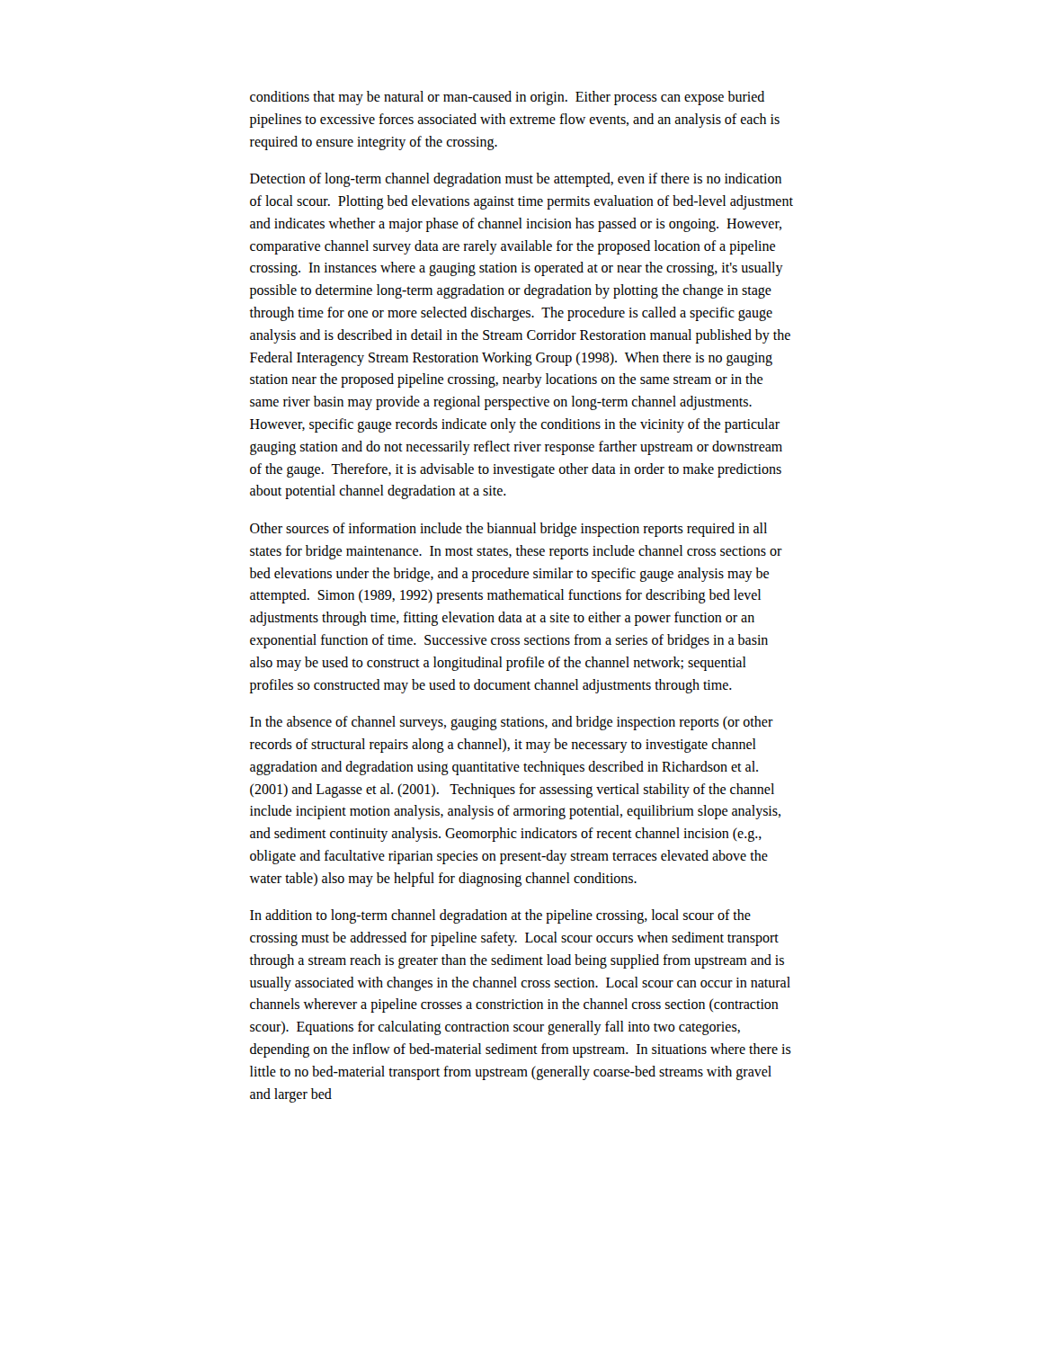conditions that may be natural or man-caused in origin. Either process can expose buried pipelines to excessive forces associated with extreme flow events, and an analysis of each is required to ensure integrity of the crossing.
Detection of long-term channel degradation must be attempted, even if there is no indication of local scour. Plotting bed elevations against time permits evaluation of bed-level adjustment and indicates whether a major phase of channel incision has passed or is ongoing. However, comparative channel survey data are rarely available for the proposed location of a pipeline crossing. In instances where a gauging station is operated at or near the crossing, it's usually possible to determine long-term aggradation or degradation by plotting the change in stage through time for one or more selected discharges. The procedure is called a specific gauge analysis and is described in detail in the Stream Corridor Restoration manual published by the Federal Interagency Stream Restoration Working Group (1998). When there is no gauging station near the proposed pipeline crossing, nearby locations on the same stream or in the same river basin may provide a regional perspective on long-term channel adjustments. However, specific gauge records indicate only the conditions in the vicinity of the particular gauging station and do not necessarily reflect river response farther upstream or downstream of the gauge. Therefore, it is advisable to investigate other data in order to make predictions about potential channel degradation at a site.
Other sources of information include the biannual bridge inspection reports required in all states for bridge maintenance. In most states, these reports include channel cross sections or bed elevations under the bridge, and a procedure similar to specific gauge analysis may be attempted. Simon (1989, 1992) presents mathematical functions for describing bed level adjustments through time, fitting elevation data at a site to either a power function or an exponential function of time. Successive cross sections from a series of bridges in a basin also may be used to construct a longitudinal profile of the channel network; sequential profiles so constructed may be used to document channel adjustments through time.
In the absence of channel surveys, gauging stations, and bridge inspection reports (or other records of structural repairs along a channel), it may be necessary to investigate channel aggradation and degradation using quantitative techniques described in Richardson et al. (2001) and Lagasse et al. (2001). Techniques for assessing vertical stability of the channel include incipient motion analysis, analysis of armoring potential, equilibrium slope analysis, and sediment continuity analysis. Geomorphic indicators of recent channel incision (e.g., obligate and facultative riparian species on present-day stream terraces elevated above the water table) also may be helpful for diagnosing channel conditions.
In addition to long-term channel degradation at the pipeline crossing, local scour of the crossing must be addressed for pipeline safety. Local scour occurs when sediment transport through a stream reach is greater than the sediment load being supplied from upstream and is usually associated with changes in the channel cross section. Local scour can occur in natural channels wherever a pipeline crosses a constriction in the channel cross section (contraction scour). Equations for calculating contraction scour generally fall into two categories, depending on the inflow of bed-material sediment from upstream. In situations where there is little to no bed-material transport from upstream (generally coarse-bed streams with gravel and larger bed